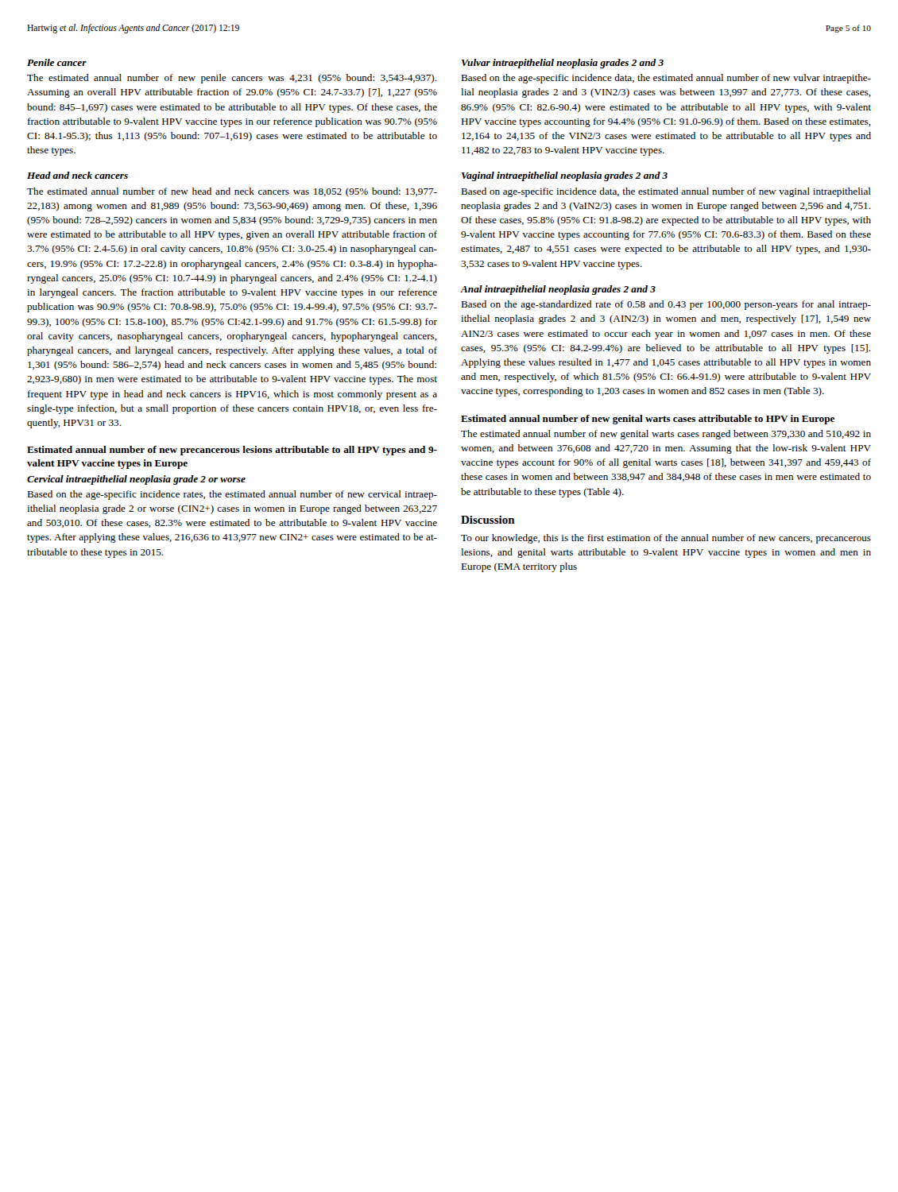Hartwig et al. Infectious Agents and Cancer (2017) 12:19
Page 5 of 10
Penile cancer
The estimated annual number of new penile cancers was 4,231 (95% bound: 3,543-4,937). Assuming an overall HPV attributable fraction of 29.0% (95% CI: 24.7-33.7) [7], 1,227 (95% bound: 845–1,697) cases were estimated to be attributable to all HPV types. Of these cases, the fraction attributable to 9-valent HPV vaccine types in our reference publication was 90.7% (95% CI: 84.1-95.3); thus 1,113 (95% bound: 707–1,619) cases were estimated to be attributable to these types.
Head and neck cancers
The estimated annual number of new head and neck cancers was 18,052 (95% bound: 13,977-22,183) among women and 81,989 (95% bound: 73,563-90,469) among men. Of these, 1,396 (95% bound: 728–2,592) cancers in women and 5,834 (95% bound: 3,729-9,735) cancers in men were estimated to be attributable to all HPV types, given an overall HPV attributable fraction of 3.7% (95% CI: 2.4-5.6) in oral cavity cancers, 10.8% (95% CI: 3.0-25.4) in nasopharyngeal cancers, 19.9% (95% CI: 17.2-22.8) in oropharyngeal cancers, 2.4% (95% CI: 0.3-8.4) in hypopharyngeal cancers, 25.0% (95% CI: 10.7-44.9) in pharyngeal cancers, and 2.4% (95% CI: 1.2-4.1) in laryngeal cancers. The fraction attributable to 9-valent HPV vaccine types in our reference publication was 90.9% (95% CI: 70.8-98.9), 75.0% (95% CI: 19.4-99.4), 97.5% (95% CI: 93.7-99.3), 100% (95% CI: 15.8-100), 85.7% (95% CI:42.1-99.6) and 91.7% (95% CI: 61.5-99.8) for oral cavity cancers, nasopharyngeal cancers, oropharyngeal cancers, hypopharyngeal cancers, pharyngeal cancers, and laryngeal cancers, respectively. After applying these values, a total of 1,301 (95% bound: 586–2,574) head and neck cancers cases in women and 5,485 (95% bound: 2,923-9,680) in men were estimated to be attributable to 9-valent HPV vaccine types. The most frequent HPV type in head and neck cancers is HPV16, which is most commonly present as a single-type infection, but a small proportion of these cancers contain HPV18, or, even less frequently, HPV31 or 33.
Estimated annual number of new precancerous lesions attributable to all HPV types and 9-valent HPV vaccine types in Europe
Cervical intraepithelial neoplasia grade 2 or worse
Based on the age-specific incidence rates, the estimated annual number of new cervical intraepithelial neoplasia grade 2 or worse (CIN2+) cases in women in Europe ranged between 263,227 and 503,010. Of these cases, 82.3% were estimated to be attributable to 9-valent HPV vaccine types. After applying these values, 216,636 to 413,977 new CIN2+ cases were estimated to be attributable to these types in 2015.
Vulvar intraepithelial neoplasia grades 2 and 3
Based on the age-specific incidence data, the estimated annual number of new vulvar intraepithelial neoplasia grades 2 and 3 (VIN2/3) cases was between 13,997 and 27,773. Of these cases, 86.9% (95% CI: 82.6-90.4) were estimated to be attributable to all HPV types, with 9-valent HPV vaccine types accounting for 94.4% (95% CI: 91.0-96.9) of them. Based on these estimates, 12,164 to 24,135 of the VIN2/3 cases were estimated to be attributable to all HPV types and 11,482 to 22,783 to 9-valent HPV vaccine types.
Vaginal intraepithelial neoplasia grades 2 and 3
Based on age-specific incidence data, the estimated annual number of new vaginal intraepithelial neoplasia grades 2 and 3 (VaIN2/3) cases in women in Europe ranged between 2,596 and 4,751. Of these cases, 95.8% (95% CI: 91.8-98.2) are expected to be attributable to all HPV types, with 9-valent HPV vaccine types accounting for 77.6% (95% CI: 70.6-83.3) of them. Based on these estimates, 2,487 to 4,551 cases were expected to be attributable to all HPV types, and 1,930-3,532 cases to 9-valent HPV vaccine types.
Anal intraepithelial neoplasia grades 2 and 3
Based on the age-standardized rate of 0.58 and 0.43 per 100,000 person-years for anal intraepithelial neoplasia grades 2 and 3 (AIN2/3) in women and men, respectively [17], 1,549 new AIN2/3 cases were estimated to occur each year in women and 1,097 cases in men. Of these cases, 95.3% (95% CI: 84.2-99.4%) are believed to be attributable to all HPV types [15]. Applying these values resulted in 1,477 and 1,045 cases attributable to all HPV types in women and men, respectively, of which 81.5% (95% CI: 66.4-91.9) were attributable to 9-valent HPV vaccine types, corresponding to 1,203 cases in women and 852 cases in men (Table 3).
Estimated annual number of new genital warts cases attributable to HPV in Europe
The estimated annual number of new genital warts cases ranged between 379,330 and 510,492 in women, and between 376,608 and 427,720 in men. Assuming that the low-risk 9-valent HPV vaccine types account for 90% of all genital warts cases [18], between 341,397 and 459,443 of these cases in women and between 338,947 and 384,948 of these cases in men were estimated to be attributable to these types (Table 4).
Discussion
To our knowledge, this is the first estimation of the annual number of new cancers, precancerous lesions, and genital warts attributable to 9-valent HPV vaccine types in women and men in Europe (EMA territory plus